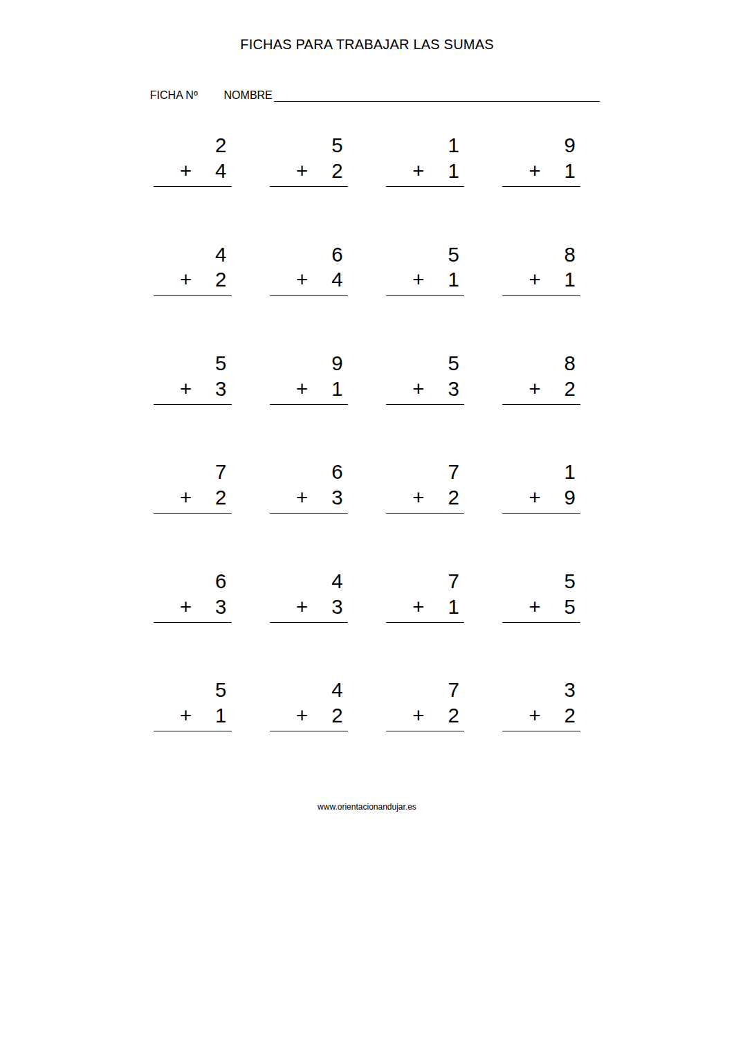FICHAS PARA TRABAJAR LAS SUMAS
FICHA Nº NOMBRE
| + 2 + 4 | + 5 + 2 | + 1 + 1 | + 9 + 1 |
| + 4 + 2 | + 6 + 4 | + 5 + 1 | + 8 + 1 |
| + 5 + 3 | + 9 + 1 | + 5 + 3 | + 8 + 2 |
| + 7 + 2 | + 6 + 3 | + 7 + 2 | + 1 + 9 |
| + 6 + 3 | + 4 + 3 | + 7 + 1 | + 5 + 5 |
| + 5 + 1 | + 4 + 2 | + 7 + 2 | + 3 + 2 |
www.orientacionandujar.es